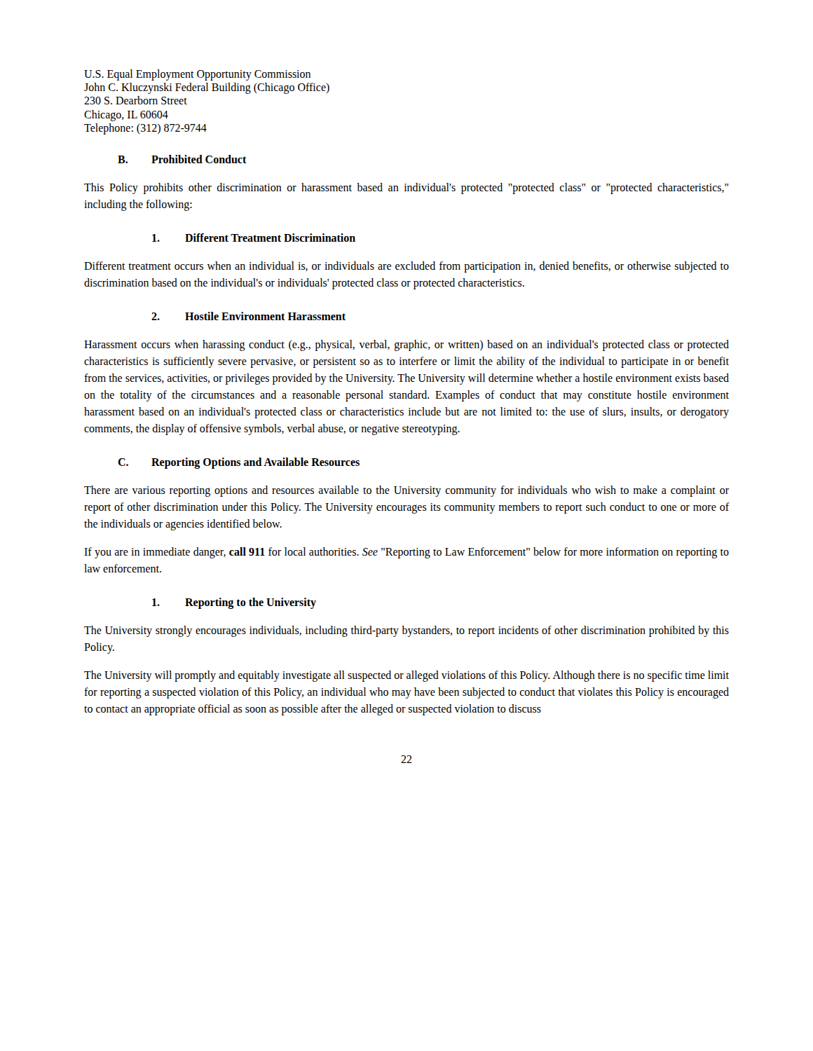U.S. Equal Employment Opportunity Commission
John C. Kluczynski Federal Building (Chicago Office)
230 S. Dearborn Street
Chicago, IL 60604
Telephone: (312) 872-9744
B. Prohibited Conduct
This Policy prohibits other discrimination or harassment based an individual's protected "protected class" or "protected characteristics," including the following:
1. Different Treatment Discrimination
Different treatment occurs when an individual is, or individuals are excluded from participation in, denied benefits, or otherwise subjected to discrimination based on the individual's or individuals' protected class or protected characteristics.
2. Hostile Environment Harassment
Harassment occurs when harassing conduct (e.g., physical, verbal, graphic, or written) based on an individual's protected class or protected characteristics is sufficiently severe pervasive, or persistent so as to interfere or limit the ability of the individual to participate in or benefit from the services, activities, or privileges provided by the University. The University will determine whether a hostile environment exists based on the totality of the circumstances and a reasonable personal standard. Examples of conduct that may constitute hostile environment harassment based on an individual's protected class or characteristics include but are not limited to: the use of slurs, insults, or derogatory comments, the display of offensive symbols, verbal abuse, or negative stereotyping.
C. Reporting Options and Available Resources
There are various reporting options and resources available to the University community for individuals who wish to make a complaint or report of other discrimination under this Policy. The University encourages its community members to report such conduct to one or more of the individuals or agencies identified below.
If you are in immediate danger, call 911 for local authorities. See "Reporting to Law Enforcement" below for more information on reporting to law enforcement.
1. Reporting to the University
The University strongly encourages individuals, including third-party bystanders, to report incidents of other discrimination prohibited by this Policy.
The University will promptly and equitably investigate all suspected or alleged violations of this Policy. Although there is no specific time limit for reporting a suspected violation of this Policy, an individual who may have been subjected to conduct that violates this Policy is encouraged to contact an appropriate official as soon as possible after the alleged or suspected violation to discuss
22